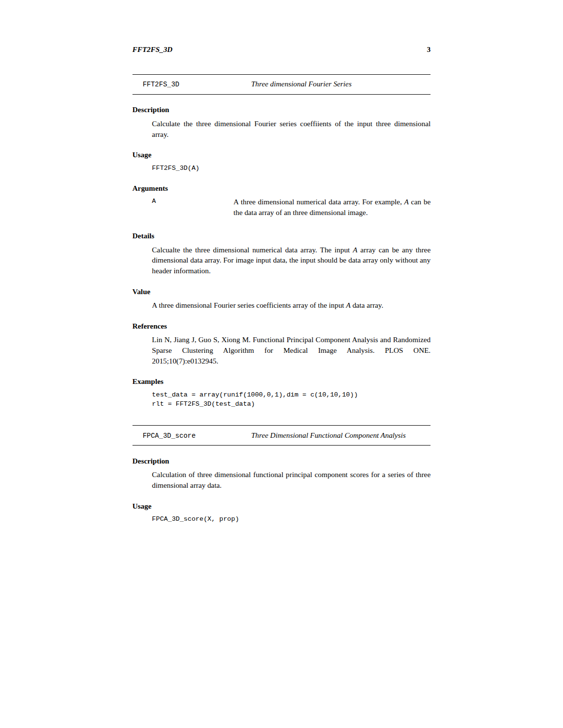FFT2FS_3D 3
FFT2FS_3D Three dimensional Fourier Series
Description
Calculate the three dimensional Fourier series coeffiients of the input three dimensional array.
Usage
FFT2FS_3D(A)
Arguments
| A | A three dimensional numerical data array. For example, A can be the data array of an three dimensional image. |
Details
Calcualte the three dimensional numerical data array. The input A array can be any three dimensional data array. For image input data, the input should be data array only without any header information.
Value
A three dimensional Fourier series coefficients array of the input A data array.
References
Lin N, Jiang J, Guo S, Xiong M. Functional Principal Component Analysis and Randomized Sparse Clustering Algorithm for Medical Image Analysis. PLOS ONE. 2015;10(7):e0132945.
Examples
test_data = array(runif(1000,0,1),dim = c(10,10,10))
rlt = FFT2FS_3D(test_data)
FPCA_3D_score Three Dimensional Functional Component Analysis
Description
Calculation of three dimensional functional principal component scores for a series of three dimensional array data.
Usage
FPCA_3D_score(X, prop)